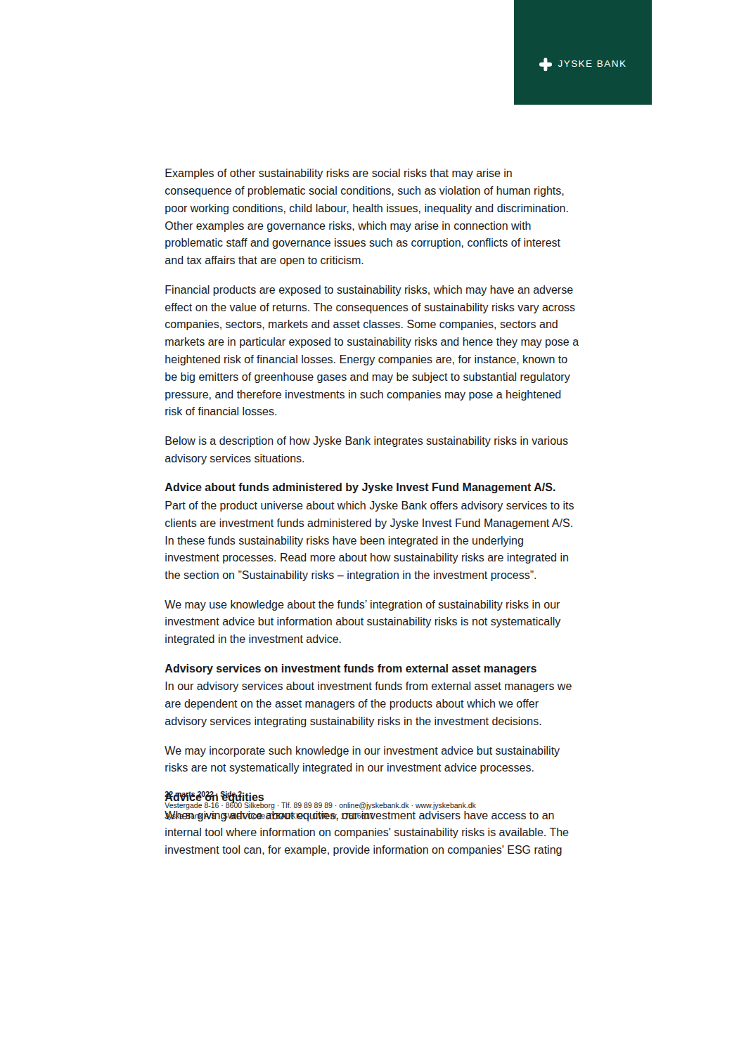JYSKE BANK
Examples of other sustainability risks are social risks that may arise in consequence of problematic social conditions, such as violation of human rights, poor working conditions, child labour, health issues, inequality and discrimination. Other examples are governance risks, which may arise in connection with problematic staff and governance issues such as corruption, conflicts of interest and tax affairs that are open to criticism.
Financial products are exposed to sustainability risks, which may have an adverse effect on the value of returns. The consequences of sustainability risks vary across companies, sectors, markets and asset classes. Some companies, sectors and markets are in particular exposed to sustainability risks and hence they may pose a heightened risk of financial losses. Energy companies are, for instance, known to be big emitters of greenhouse gases and may be subject to substantial regulatory pressure, and therefore investments in such companies may pose a heightened risk of financial losses.
Below is a description of how Jyske Bank integrates sustainability risks in various advisory services situations.
Advice about funds administered by Jyske Invest Fund Management A/S.
Part of the product universe about which Jyske Bank offers advisory services to its clients are investment funds administered by Jyske Invest Fund Management A/S. In these funds sustainability risks have been integrated in the underlying investment processes. Read more about how sustainability risks are integrated in the section on ”Sustainability risks – integration in the investment process”.
We may use knowledge about the funds’ integration of sustainability risks in our investment advice but information about sustainability risks is not systematically integrated in the investment advice.
Advisory services on investment funds from external asset managers
In our advisory services about investment funds from external asset managers we are dependent on the asset managers of the products about which we offer advisory services integrating sustainability risks in the investment decisions.
We may incorporate such knowledge in our investment advice but sustainability risks are not systematically integrated in our investment advice processes.
Advice on equities
When giving advice about equities, our investment advisers have access to an internal tool where information on companies' sustainability risks is available. The investment tool can, for example, provide information on companies' ESG rating
22 marts 2022 · Side 2
Vestergade 8-16 · 8600 Silkeborg · Tlf. 89 89 89 89 · online@jyskebank.dk · www.jyskebank.dk
Jyske Bank A/S · SWIFT Code JYBADKKK · CVR-nr. 17616617